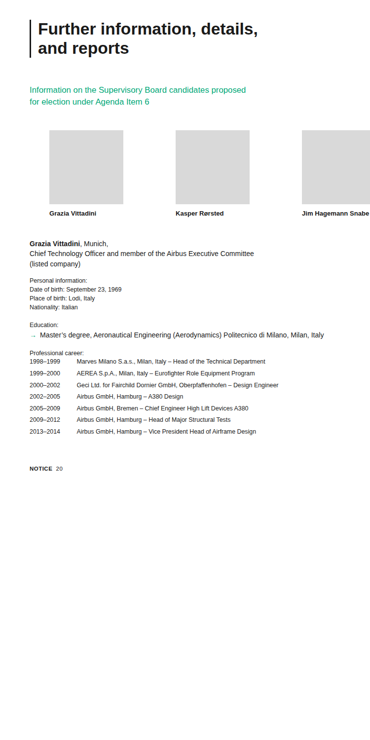Further information, details,
and reports
Information on the Supervisory Board candidates proposed
for election under Agenda Item 6
Grazia Vittadini
Kasper Rørsted
Jim Hagemann Snabe
Grazia Vittadini, Munich,
Chief Technology Officer and member of the Airbus Executive Committee
(listed company)
Personal information:
Date of birth: September 23, 1969
Place of birth: Lodi, Italy
Nationality: Italian
Education:
Master’s degree, Aeronautical Engineering (Aerodynamics) Politecnico di Milano, Milan, Italy
Professional career:
| 1998–1999 | Marves Milano S.a.s., Milan, Italy – Head of the Technical Department |
| 1999–2000 | AEREA S.p.A., Milan, Italy – Eurofighter Role Equipment Program |
| 2000–2002 | Geci Ltd. for Fairchild Dornier GmbH, Oberpfaffenhofen – Design Engineer |
| 2002–2005 | Airbus GmbH, Hamburg – A380 Design |
| 2005–2009 | Airbus GmbH, Bremen – Chief Engineer High Lift Devices A380 |
| 2009–2012 | Airbus GmbH, Hamburg – Head of Major Structural Tests |
| 2013–2014 | Airbus GmbH, Hamburg – Vice President Head of Airframe Design |
NOTICE 20